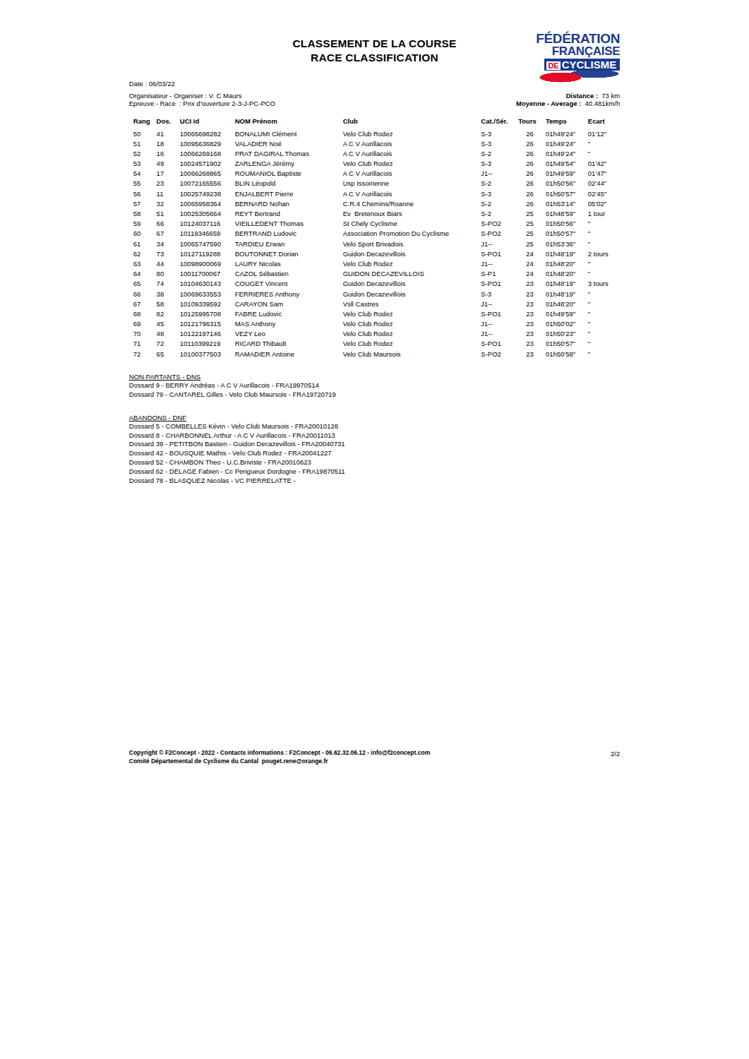FÉDÉRATION
FRANÇAISE
DECYCLISME
CLASSEMENT DE LA COURSE
RACE CLASSIFICATION
Date : 06/03/22
Organisateur - Organiser : V. C Maurs
Distance : 73 km
Epreuve - Race : Prix d'ouverture 2-3-J-PC-PCO
Moyenne - Average : 40.481km/h
| Rang | Dos. | UCI Id | NOM Prénom | Club | Cat./Sér. | Tours | Temps | Ecart |
| --- | --- | --- | --- | --- | --- | --- | --- | --- |
| 50 | 41 | 10065698282 | BONALUMI Clément | Velo Club Rodez | S-3 | 26 | 01h49'24" | 01'12" |
| 51 | 18 | 10095636829 | VALADIER Noé | A C V Aurillacois | S-3 | 26 | 01h49'24" | " |
| 52 | 16 | 10066269168 | PRAT DAGIRAL Thomas | A C V Aurillacois | S-2 | 26 | 01h49'24" | " |
| 53 | 49 | 10024571902 | ZARLENGA Jérémy | Velo Club Rodez | S-3 | 26 | 01h49'54" | 01'42" |
| 54 | 17 | 10066268865 | ROUMANIOL Baptiste | A C V Aurillacois | J1-- | 26 | 01h49'59" | 01'47" |
| 55 | 23 | 10072165556 | BLIN Léopold | Usp Issoirienne | S-2 | 26 | 01h50'56" | 02'44" |
| 56 | 11 | 10025749238 | ENJALBERT Pierre | A C V Aurillacois | S-3 | 26 | 01h50'57" | 02'45" |
| 57 | 32 | 10065958364 | BERNARD Nohan | C.R.4 Chemins/Roanne | S-2 | 26 | 01h53'14" | 05'02" |
| 58 | 51 | 10025305664 | REYT Bertrand | Ev Bretenoux Biars | S-2 | 25 | 01h48'59" | 1 tour |
| 59 | 66 | 10124037116 | VIEILLEDENT Thomas | St Chely Cyclisme | S-PO2 | 25 | 01h50'56" | " |
| 60 | 67 | 10119346659 | BERTRAND Ludovic | Association Promotion Du Cyclisme | S-PO2 | 25 | 01h50'57" | " |
| 61 | 34 | 10065747590 | TARDIEU Erwan | Velo Sport Brivadois | J1-- | 25 | 01h53'36" | " |
| 62 | 73 | 10127119288 | BOUTONNET Dorian | Guidon Decazevillois | S-PO1 | 24 | 01h48'19" | 2 tours |
| 63 | 44 | 10098900069 | LAURY Nicolas | Velo Club Rodez | J1-- | 24 | 01h48'20" | " |
| 64 | 80 | 10011700067 | CAZOL Sébastien | GUIDON DECAZEVILLOIS | S-P1 | 24 | 01h48'20" | " |
| 65 | 74 | 10104630143 | COUGET Vincent | Guidon Decazevillois | S-PO1 | 23 | 01h48'19" | 3 tours |
| 66 | 38 | 10069633553 | FERRIERES Anthony | Guidon Decazevillois | S-3 | 23 | 01h48'19" | " |
| 67 | 58 | 10109339592 | CARAYON Sam | Vsll Castres | J1-- | 23 | 01h48'20" | " |
| 68 | 82 | 10125995708 | FABRE Ludovic | Velo Club Rodez | S-PO1 | 23 | 01h49'59" | " |
| 69 | 45 | 10121796315 | MAS Anthony | Velo Club Rodez | J1-- | 23 | 01h50'02" | " |
| 70 | 48 | 10122197146 | VEZY Leo | Velo Club Rodez | J1-- | 23 | 01h50'23" | " |
| 71 | 72 | 10110399219 | RICARD Thibault | Velo Club Rodez | S-PO1 | 23 | 01h50'57" | " |
| 72 | 65 | 10100377503 | RAMADIER Antoine | Velo Club Maursois | S-PO2 | 23 | 01h50'58" | " |
NON PARTANTS - DNS
Dossard 9 - BERRY Andréas - A C V Aurillacois - FRA19970514
Dossard 79 - CANTAREL Gilles - Velo Club Maursois - FRA19720719
ABANDONS - DNF
Dossard 5 - COMBELLES Kévin - Velo Club Maursois - FRA20010128
Dossard 8 - CHARBONNEL Arthur - A C V Aurillacois - FRA20011013
Dossard 39 - PETITBON Bastien - Guidon Decazevillois - FRA20040731
Dossard 42 - BOUSQUIE Mathis - Velo Club Rodez - FRA20041227
Dossard 52 - CHAMBON Theo - U.C.Briviste - FRA20010623
Dossard 62 - DELAGE Fabien - Cc Perigueux Dordogne - FRA19870511
Dossard 78 - BLASQUEZ Nicolas - VC PIERRELATTE -
2/2 Copyright © F2Concept - 2022 - Contacts informations : F2Concept - 06.62.32.06.12 - info@f2concept.com
Comité Départemental de Cyclisme du Cantal pouget.rene@orange.fr